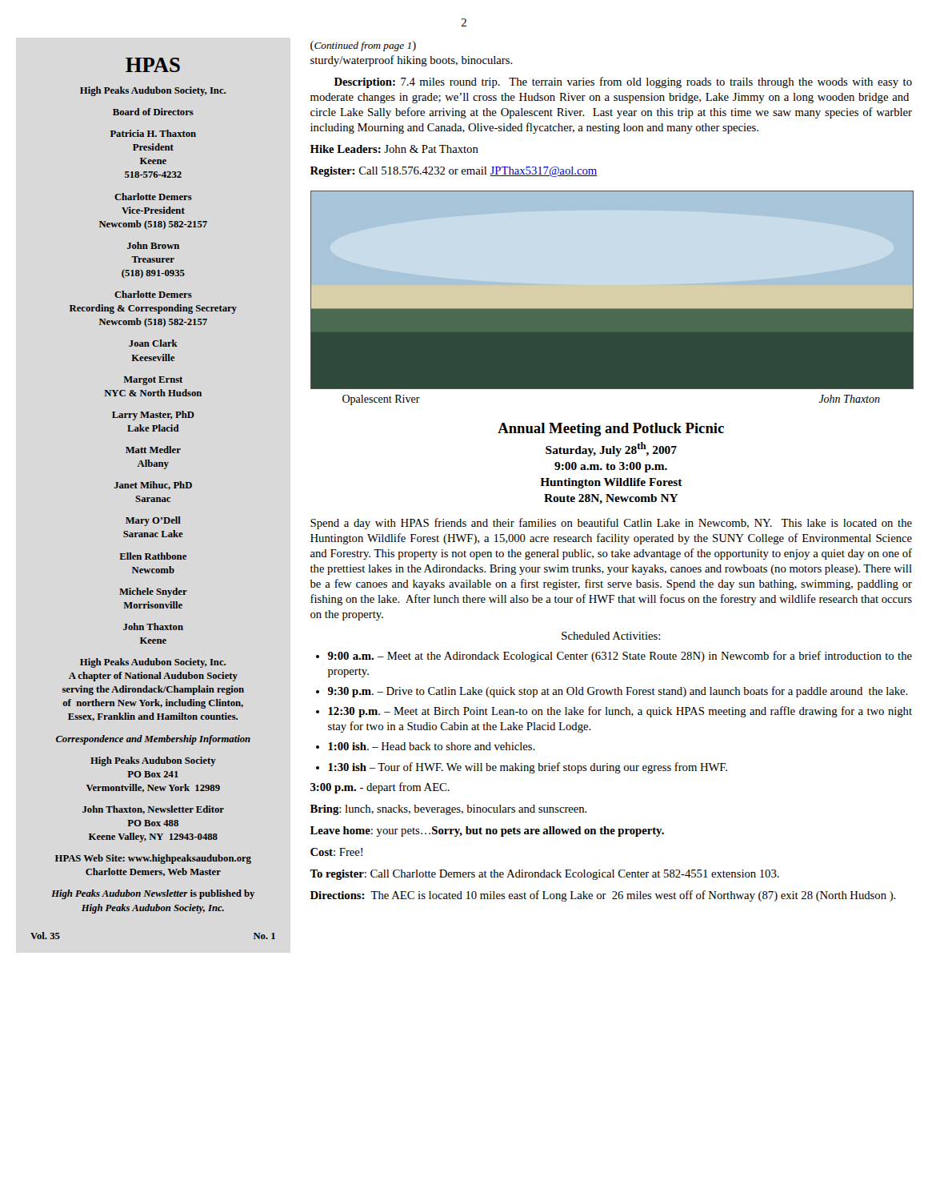2
HPAS
High Peaks Audubon Society, Inc.
Board of Directors
Patricia H. Thaxton
President
Keene
518-576-4232
Charlotte Demers
Vice-President
Newcomb (518) 582-2157
John Brown
Treasurer
(518) 891-0935
Charlotte Demers
Recording & Corresponding Secretary
Newcomb (518) 582-2157
Joan Clark
Keeseville
Margot Ernst
NYC & North Hudson
Larry Master, PhD
Lake Placid
Matt Medler
Albany
Janet Mihuc, PhD
Saranac
Mary O’Dell
Saranac Lake
Ellen Rathbone
Newcomb
Michele Snyder
Morrisonville
John Thaxton
Keene
High Peaks Audubon Society, Inc.
A chapter of National Audubon Society
serving the Adirondack/Champlain region
of northern New York, including Clinton,
Essex, Franklin and Hamilton counties.
Correspondence and Membership Information
High Peaks Audubon Society
PO Box 241
Vermontville, New York 12989
John Thaxton, Newsletter Editor
PO Box 488
Keene Valley, NY 12943-0488
HPAS Web Site: www.highpeaksaudubon.org
Charlotte Demers, Web Master
High Peaks Audubon Newsletter is published by
High Peaks Audubon Society, Inc.
Vol. 35 No. 1
(Continued from page 1)
sturdy/waterproof hiking boots, binoculars.
Description: 7.4 miles round trip. The terrain varies from old logging roads to trails through the woods with easy to moderate changes in grade; we’ll cross the Hudson River on a suspension bridge, Lake Jimmy on a long wooden bridge and circle Lake Sally before arriving at the Opalescent River. Last year on this trip at this time we saw many species of warbler including Mourning and Canada, Olive-sided flycatcher, a nesting loon and many other species.
Hike Leaders: John & Pat Thaxton
Register: Call 518.576.4232 or email JPThax5317@aol.com
Opalescent River John Thaxton
Annual Meeting and Potluck Picnic
Saturday, July 28th, 2007
9:00 a.m. to 3:00 p.m.
Huntington Wildlife Forest
Route 28N, Newcomb NY
Spend a day with HPAS friends and their families on beautiful Catlin Lake in Newcomb, NY. This lake is located on the Huntington Wildlife Forest (HWF), a 15,000 acre research facility operated by the SUNY College of Environmental Science and Forestry. This property is not open to the general public, so take advantage of the opportunity to enjoy a quiet day on one of the prettiest lakes in the Adirondacks. Bring your swim trunks, your kayaks, canoes and rowboats (no motors please). There will be a few canoes and kayaks available on a first register, first serve basis. Spend the day sun bathing, swimming, paddling or fishing on the lake. After lunch there will also be a tour of HWF that will focus on the forestry and wildlife research that occurs on the property.
Scheduled Activities:
9:00 a.m. – Meet at the Adirondack Ecological Center (6312 State Route 28N) in Newcomb for a brief introduction to the property.
9:30 p.m. – Drive to Catlin Lake (quick stop at an Old Growth Forest stand) and launch boats for a paddle around the lake.
12:30 p.m. – Meet at Birch Point Lean-to on the lake for lunch, a quick HPAS meeting and raffle drawing for a two night stay for two in a Studio Cabin at the Lake Placid Lodge.
1:00 ish. – Head back to shore and vehicles.
1:30 ish – Tour of HWF. We will be making brief stops during our egress from HWF.
3:00 p.m. - depart from AEC.
Bring: lunch, snacks, beverages, binoculars and sunscreen.
Leave home: your pets…Sorry, but no pets are allowed on the property.
Cost: Free!
To register: Call Charlotte Demers at the Adirondack Ecological Center at 582-4551 extension 103.
Directions: The AEC is located 10 miles east of Long Lake or 26 miles west off of Northway (87) exit 28 (North Hudson ).